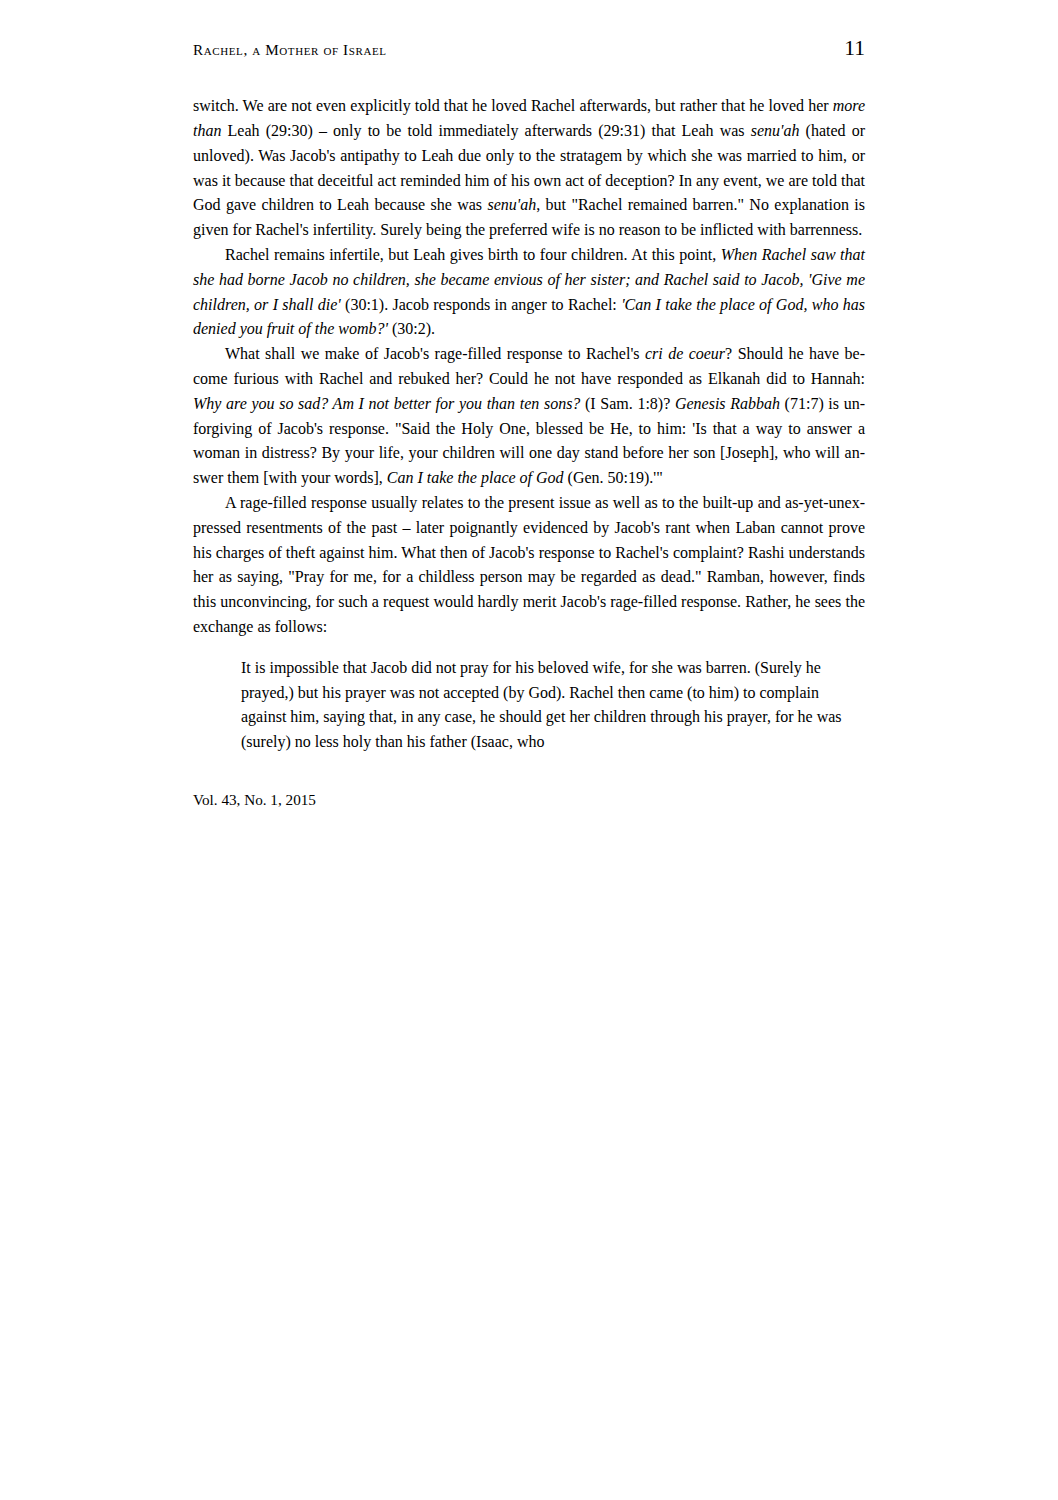Rachel, a Mother of Israel 11
switch. We are not even explicitly told that he loved Rachel afterwards, but rather that he loved her more than Leah (29:30) – only to be told immediately afterwards (29:31) that Leah was senu'ah (hated or unloved). Was Jacob's antipathy to Leah due only to the stratagem by which she was married to him, or was it because that deceitful act reminded him of his own act of deception? In any event, we are told that God gave children to Leah because she was senu'ah, but "Rachel remained barren." No explanation is given for Rachel's infertility. Surely being the preferred wife is no reason to be inflicted with barrenness.
Rachel remains infertile, but Leah gives birth to four children. At this point, When Rachel saw that she had borne Jacob no children, she became envious of her sister; and Rachel said to Jacob, 'Give me children, or I shall die' (30:1). Jacob responds in anger to Rachel: 'Can I take the place of God, who has denied you fruit of the womb?' (30:2).
What shall we make of Jacob's rage-filled response to Rachel's cri de coeur? Should he have become furious with Rachel and rebuked her? Could he not have responded as Elkanah did to Hannah: Why are you so sad? Am I not better for you than ten sons? (I Sam. 1:8)? Genesis Rabbah (71:7) is un-forgiving of Jacob's response. "Said the Holy One, blessed be He, to him: 'Is that a way to answer a woman in distress? By your life, your children will one day stand before her son [Joseph], who will answer them [with your words], Can I take the place of God (Gen. 50:19).'"
A rage-filled response usually relates to the present issue as well as to the built-up and as-yet-unexpressed resentments of the past – later poignantly evidenced by Jacob's rant when Laban cannot prove his charges of theft against him. What then of Jacob's response to Rachel's complaint? Rashi understands her as saying, "Pray for me, for a childless person may be regarded as dead." Ramban, however, finds this unconvincing, for such a request would hardly merit Jacob's rage-filled response. Rather, he sees the exchange as follows:
It is impossible that Jacob did not pray for his beloved wife, for she was barren. (Surely he prayed,) but his prayer was not accepted (by God). Rachel then came (to him) to complain against him, saying that, in any case, he should get her children through his prayer, for he was (surely) no less holy than his father (Isaac, who
Vol. 43, No. 1, 2015